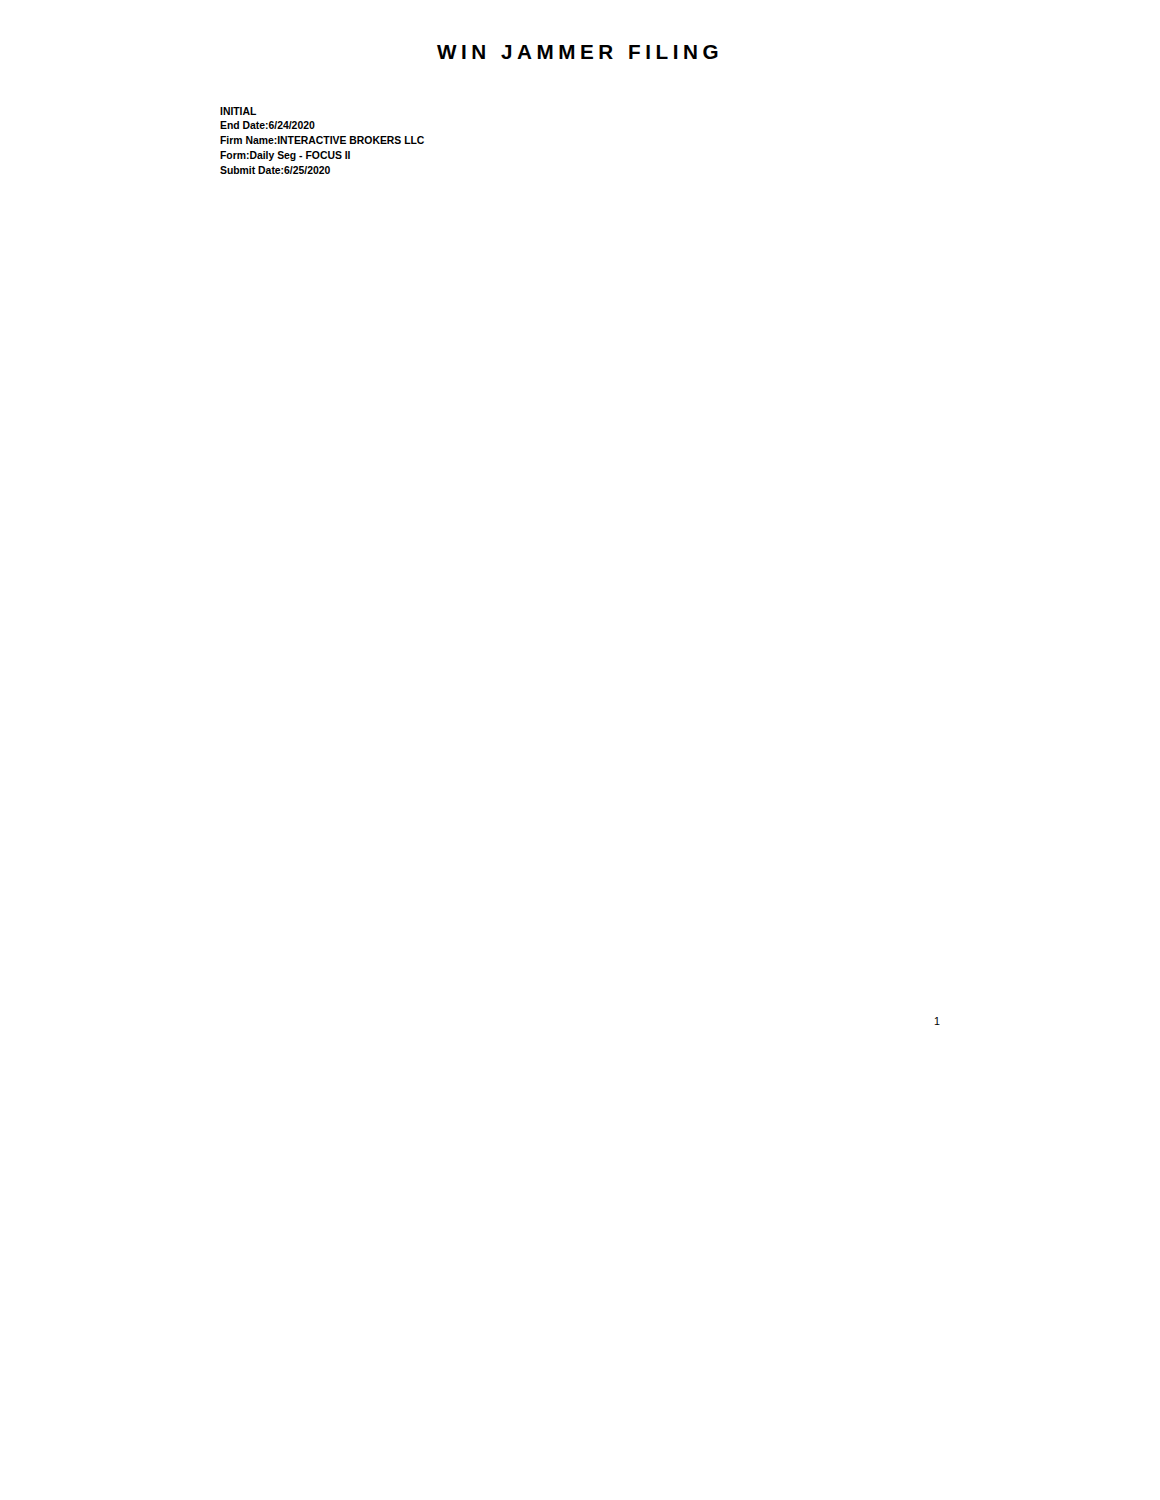WIN JAMMER FILING
INITIAL
End Date:6/24/2020
Firm Name:INTERACTIVE BROKERS LLC
Form:Daily Seg - FOCUS II
Submit Date:6/25/2020
1